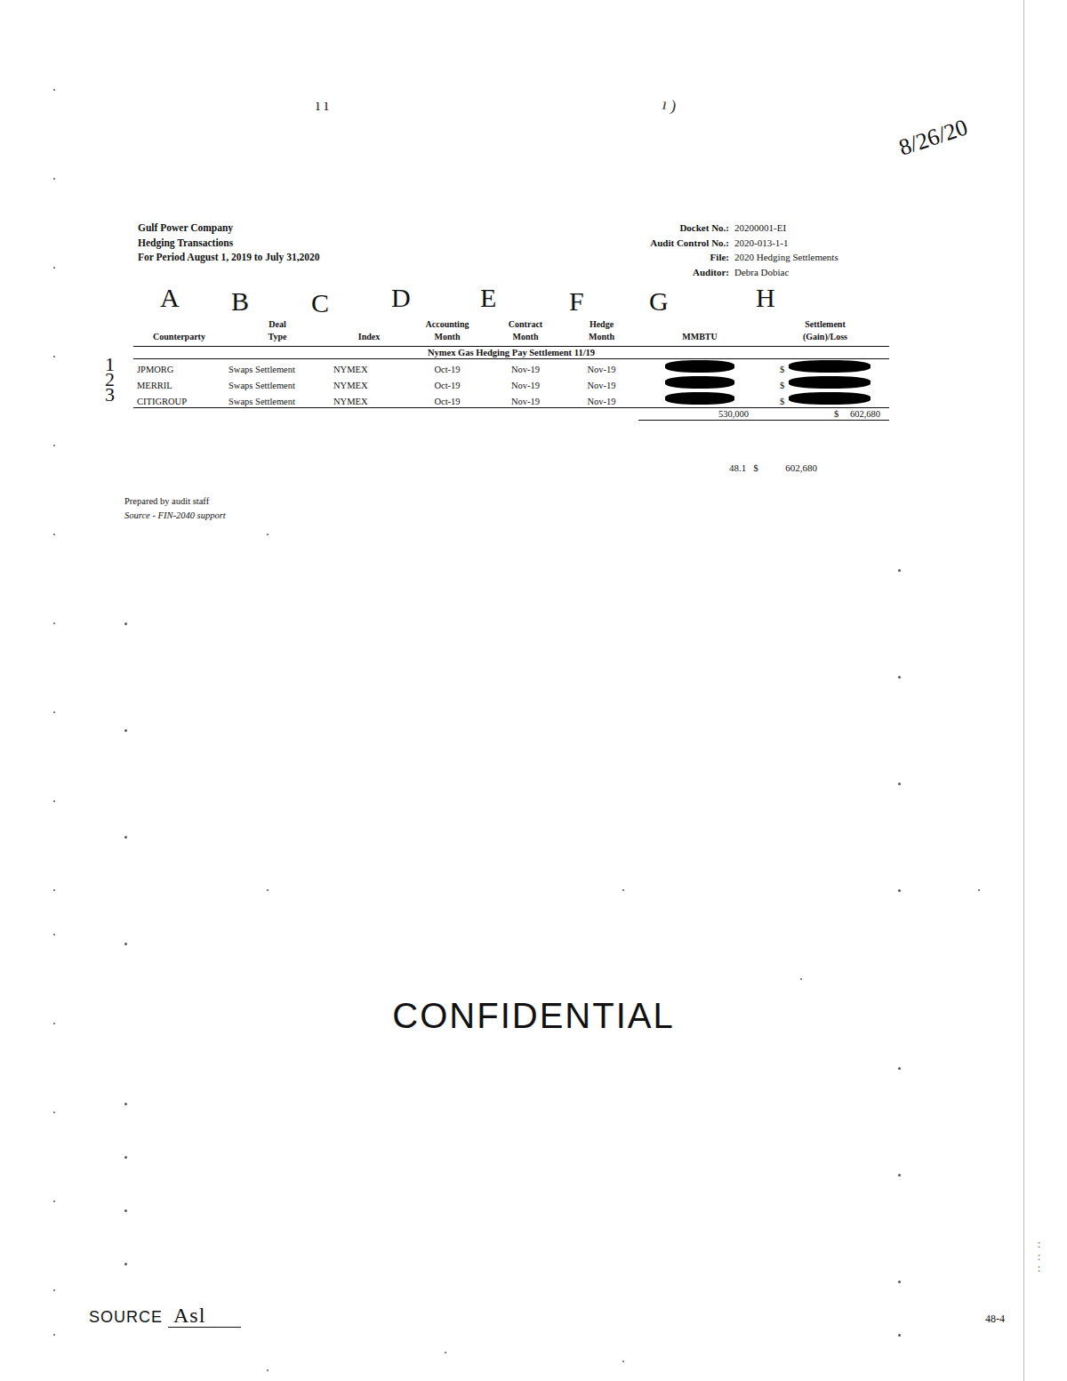ı ı
ı )
8/26/20
Gulf Power Company
Hedging Transactions
For Period August 1, 2019 to July 31,2020
Docket No.:
20200001-EI
Audit Control No.:
2020-013-1-1
File:
2020 Hedging Settlements
Auditor:
Debra Dobiac
A B C D E F G H
1
2
3
| | Deal | | Accounting | Contract | Hedge | | Settlement |
| --- | --- | --- | --- | --- | --- | --- | --- |
| Counterparty | Type | Index | Month | Month | Month | MMBTU | (Gain)/Loss |
| Nymex Gas Hedging Pay Settlement 11/19 |
| JPMORG | Swaps Settlement | NYMEX | Oct-19 | Nov-19 | Nov-19 | | $ |
| MERRIL | Swaps Settlement | NYMEX | Oct-19 | Nov-19 | Nov-19 | | $ |
| CITIGROUP | Swaps Settlement | NYMEX | Oct-19 | Nov-19 | Nov-19 | | $ |
| | | | | | | 530,000 | $ 602,680 |
48.1$602,680
Prepared by audit staff
Source - FIN-2040 support
CONFIDENTIAL
SOURCEAsl
48-4
:
:
: